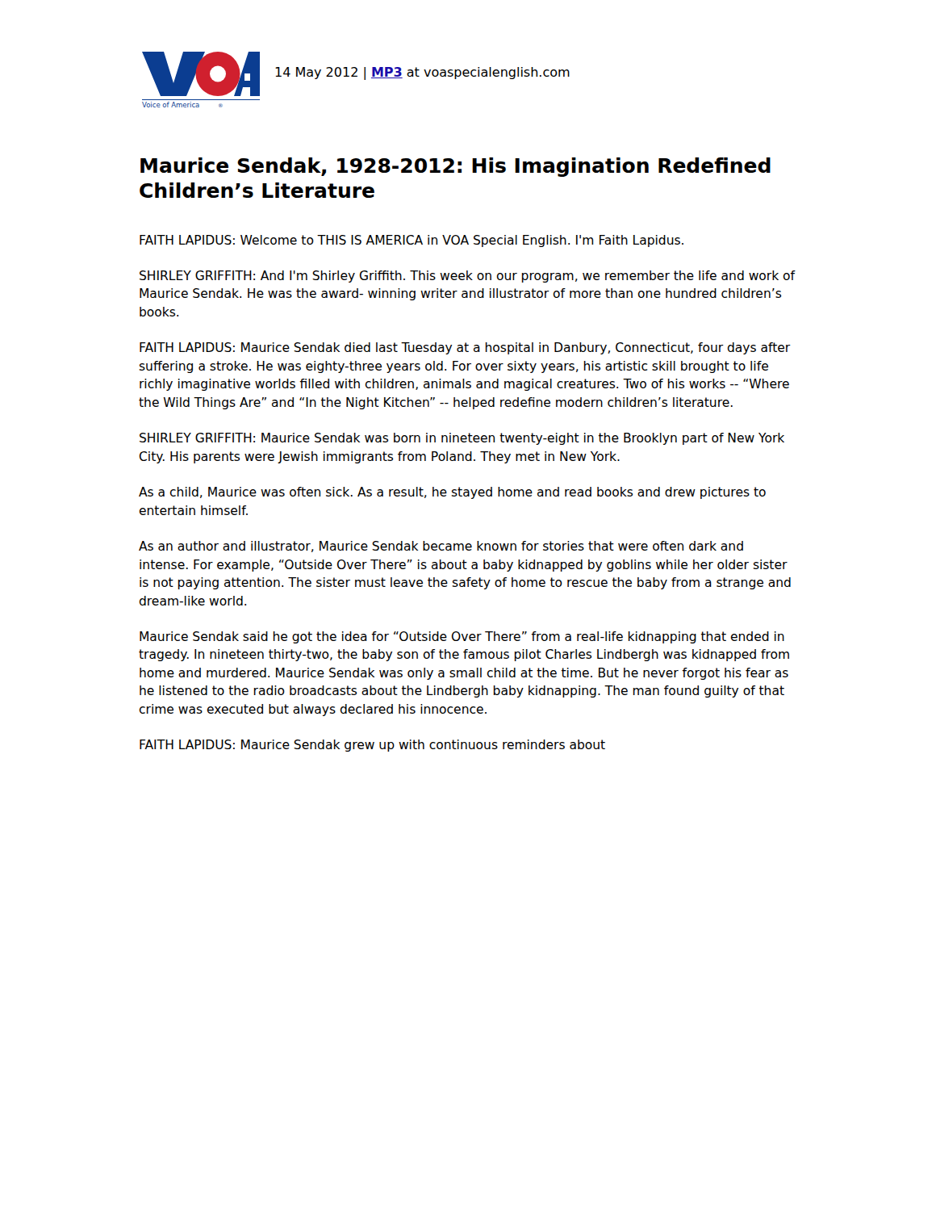Voice of America ®
14 May 2012 | MP3 at voaspecialenglish.com
Maurice Sendak, 1928-2012: His Imagination Redefined Children’s Literature
FAITH LAPIDUS: Welcome to THIS IS AMERICA in VOA Special English. I'm Faith Lapidus.
SHIRLEY GRIFFITH: And I'm Shirley Griffith. This week on our program, we remember the life and work of Maurice Sendak. He was the award- winning writer and illustrator of more than one hundred children’s books.
FAITH LAPIDUS: Maurice Sendak died last Tuesday at a hospital in Danbury, Connecticut, four days after suffering a stroke. He was eighty-three years old. For over sixty years, his artistic skill brought to life richly imaginative worlds filled with children, animals and magical creatures. Two of his works -- “Where the Wild Things Are” and “In the Night Kitchen” -- helped redefine modern children’s literature.
SHIRLEY GRIFFITH: Maurice Sendak was born in nineteen twenty-eight in the Brooklyn part of New York City. His parents were Jewish immigrants from Poland. They met in New York.
As a child, Maurice was often sick. As a result, he stayed home and read books and drew pictures to entertain himself.
As an author and illustrator, Maurice Sendak became known for stories that were often dark and intense. For example, “Outside Over There” is about a baby kidnapped by goblins while her older sister is not paying attention. The sister must leave the safety of home to rescue the baby from a strange and dream-like world.
Maurice Sendak said he got the idea for “Outside Over There” from a real-life kidnapping that ended in tragedy. In nineteen thirty-two, the baby son of the famous pilot Charles Lindbergh was kidnapped from home and murdered. Maurice Sendak was only a small child at the time. But he never forgot his fear as he listened to the radio broadcasts about the Lindbergh baby kidnapping. The man found guilty of that crime was executed but always declared his innocence.
FAITH LAPIDUS: Maurice Sendak grew up with continuous reminders about